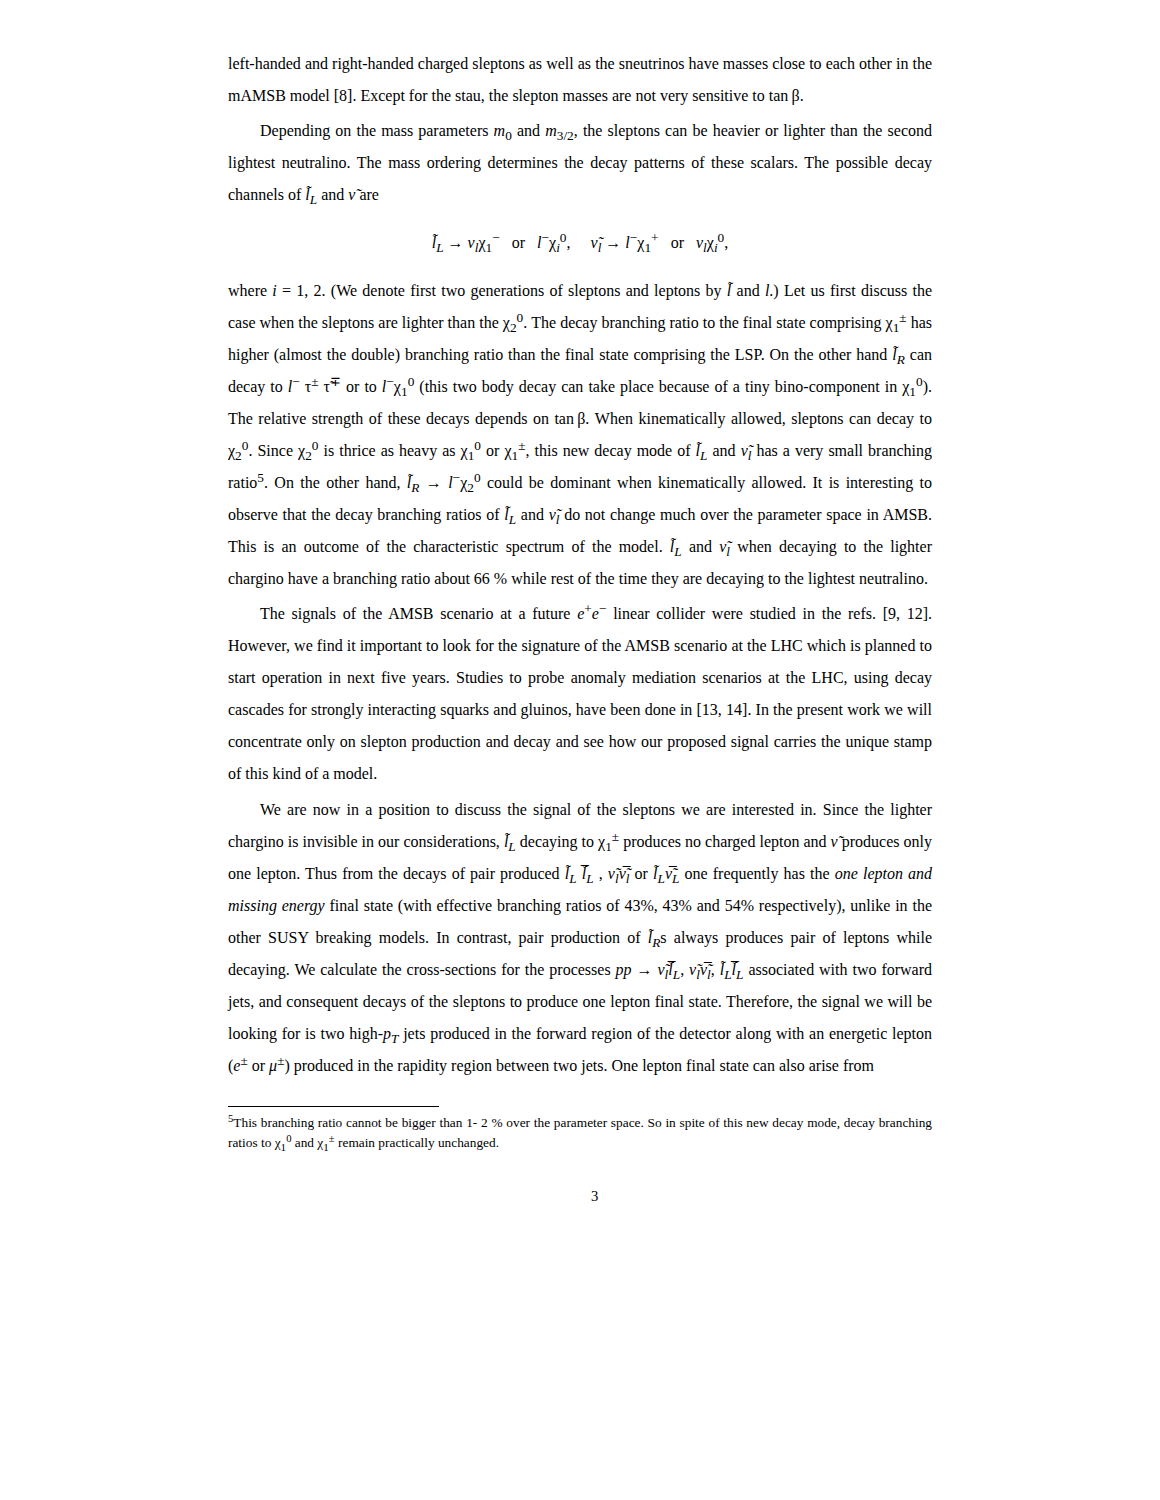left-handed and right-handed charged sleptons as well as the sneutrinos have masses close to each other in the mAMSB model [8]. Except for the stau, the slepton masses are not very sensitive to tan β.
Depending on the mass parameters m0 and m3/2, the sleptons can be heavier or lighter than the second lightest neutralino. The mass ordering determines the decay patterns of these scalars. The possible decay channels of l̃L and ν̃ are
l̃L → νlχ1− or l−χi0, ν̃l → l−χ1+ or νlχi0,
where i = 1, 2. (We denote first two generations of sleptons and leptons by l̃ and l.) Let us first discuss the case when the sleptons are lighter than the χ20. The decay branching ratio to the final state comprising χ1± has higher (almost the double) branching ratio than the final state comprising the LSP. On the other hand l̃R can decay to l− τ± τ̃∓ or to l−χ10 (this two body decay can take place because of a tiny bino-component in χ10). The relative strength of these decays depends on tan β. When kinematically allowed, sleptons can decay to χ20. Since χ20 is thrice as heavy as χ10 or χ1±, this new decay mode of l̃L and ν̃l has a very small branching ratio5. On the other hand, l̃R → l−χ20 could be dominant when kinematically allowed. It is interesting to observe that the decay branching ratios of l̃L and ν̃l do not change much over the parameter space in AMSB. This is an outcome of the characteristic spectrum of the model. l̃L and ν̃l when decaying to the lighter chargino have a branching ratio about 66 % while rest of the time they are decaying to the lightest neutralino.
The signals of the AMSB scenario at a future e+e− linear collider were studied in the refs. [9, 12]. However, we find it important to look for the signature of the AMSB scenario at the LHC which is planned to start operation in next five years. Studies to probe anomaly mediation scenarios at the LHC, using decay cascades for strongly interacting squarks and gluinos, have been done in [13, 14]. In the present work we will concentrate only on slepton production and decay and see how our proposed signal carries the unique stamp of this kind of a model.
We are now in a position to discuss the signal of the sleptons we are interested in. Since the lighter chargino is invisible in our considerations, l̃L decaying to χ1± produces no charged lepton and ν̃ produces only one lepton. Thus from the decays of pair produced l̃L l̃̅L , ν̃lν̃̅l or l̃Lν̃̅L one frequently has the one lepton and missing energy final state (with effective branching ratios of 43%, 43% and 54% respectively), unlike in the other SUSY breaking models. In contrast, pair production of l̃Rs always produces pair of leptons while decaying. We calculate the cross-sections for the processes pp → ν̃ll̃̅L, ν̃lν̃̅l, l̃Ll̃̅L associated with two forward jets, and consequent decays of the sleptons to produce one lepton final state. Therefore, the signal we will be looking for is two high-pT jets produced in the forward region of the detector along with an energetic lepton (e± or μ±) produced in the rapidity region between two jets. One lepton final state can also arise from
5This branching ratio cannot be bigger than 1- 2 % over the parameter space. So in spite of this new decay mode, decay branching ratios to χ10 and χ1± remain practically unchanged.
3